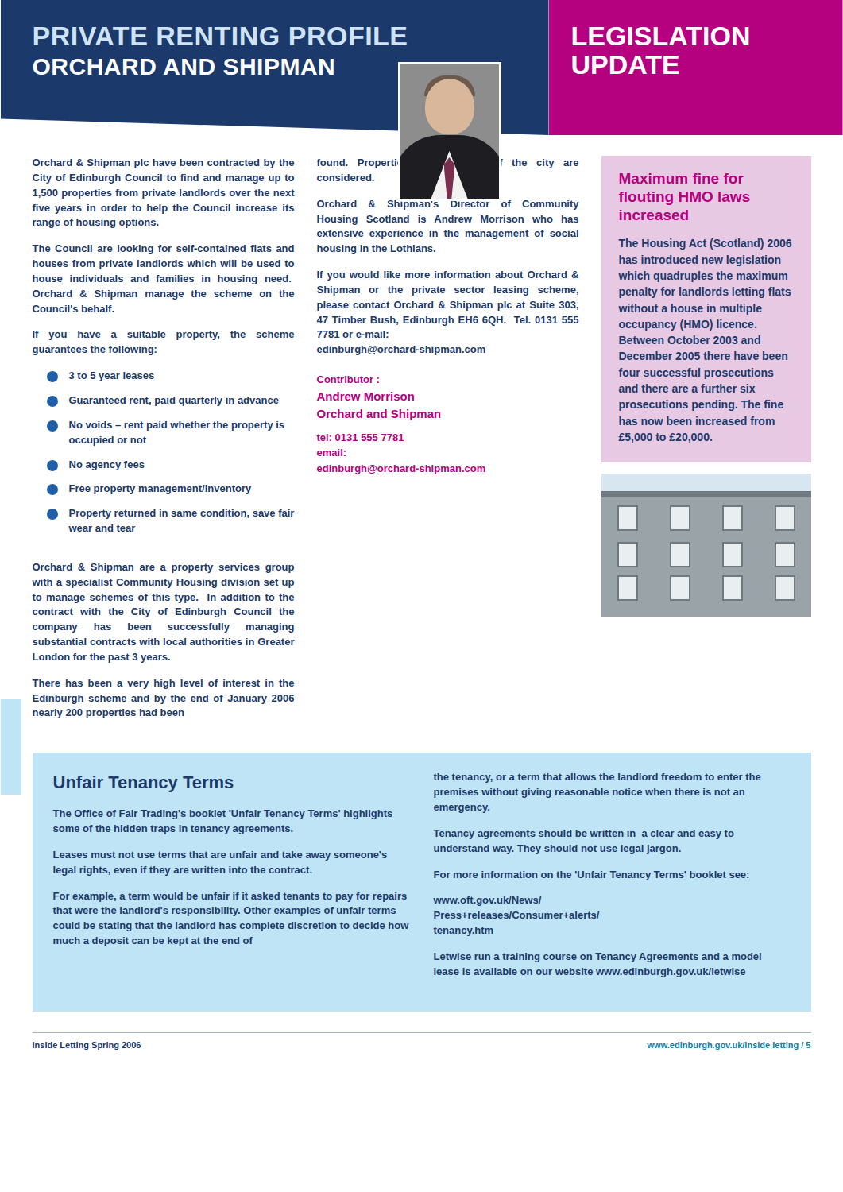Private Renting Profile Orchard and Shipman
Legislation
Update
Orchard & Shipman plc have been contracted by the City of Edinburgh Council to find and manage up to 1,500 properties from private landlords over the next five years in order to help the Council increase its range of housing options.
The Council are looking for self-contained flats and houses from private landlords which will be used to house individuals and families in housing need. Orchard & Shipman manage the scheme on the Council's behalf.
If you have a suitable property, the scheme guarantees the following:
3 to 5 year leases
Guaranteed rent, paid quarterly in advance
No voids – rent paid whether the property is occupied or not
No agency fees
Free property management/inventory
Property returned in same condition, save fair wear and tear
Orchard & Shipman are a property services group with a specialist Community Housing division set up to manage schemes of this type. In addition to the contract with the City of Edinburgh Council the company has been successfully managing substantial contracts with local authorities in Greater London for the past 3 years.
There has been a very high level of interest in the Edinburgh scheme and by the end of January 2006 nearly 200 properties had been
found. Properties in all areas of the city are considered.
Orchard & Shipman's Director of Community Housing Scotland is Andrew Morrison who has extensive experience in the management of social housing in the Lothians.
If you would like more information about Orchard & Shipman or the private sector leasing scheme, please contact Orchard & Shipman plc at Suite 303, 47 Timber Bush, Edinburgh EH6 6QH. Tel. 0131 555 7781 or e-mail:
edinburgh@orchard-shipman.com
Contributor : Andrew Morrison Orchard and Shipman tel: 0131 555 7781
email:
edinburgh@orchard-shipman.com
Maximum fine for flouting HMO laws increased
The Housing Act (Scotland) 2006 has introduced new legislation which quadruples the maximum penalty for landlords letting flats without a house in multiple occupancy (HMO) licence. Between October 2003 and December 2005 there have been four successful prosecutions and there are a further six prosecutions pending. The fine has now been increased from £5,000 to £20,000.
Unfair Tenancy Terms
The Office of Fair Trading's booklet 'Unfair Tenancy Terms' highlights some of the hidden traps in tenancy agreements.
Leases must not use terms that are unfair and take away someone's legal rights, even if they are written into the contract.
For example, a term would be unfair if it asked tenants to pay for repairs that were the landlord's responsibility. Other examples of unfair terms could be stating that the landlord has complete discretion to decide how much a deposit can be kept at the end of
the tenancy, or a term that allows the landlord freedom to enter the premises without giving reasonable notice when there is not an emergency.
Tenancy agreements should be written in a clear and easy to understand way. They should not use legal jargon.
For more information on the 'Unfair Tenancy Terms' booklet see:
www.oft.gov.uk/News/
Press+releases/Consumer+alerts/
tenancy.htm
Letwise run a training course on Tenancy Agreements and a model lease is available on our website www.edinburgh.gov.uk/letwise
Inside Letting Spring 2006
www.edinburgh.gov.uk/inside letting / 5